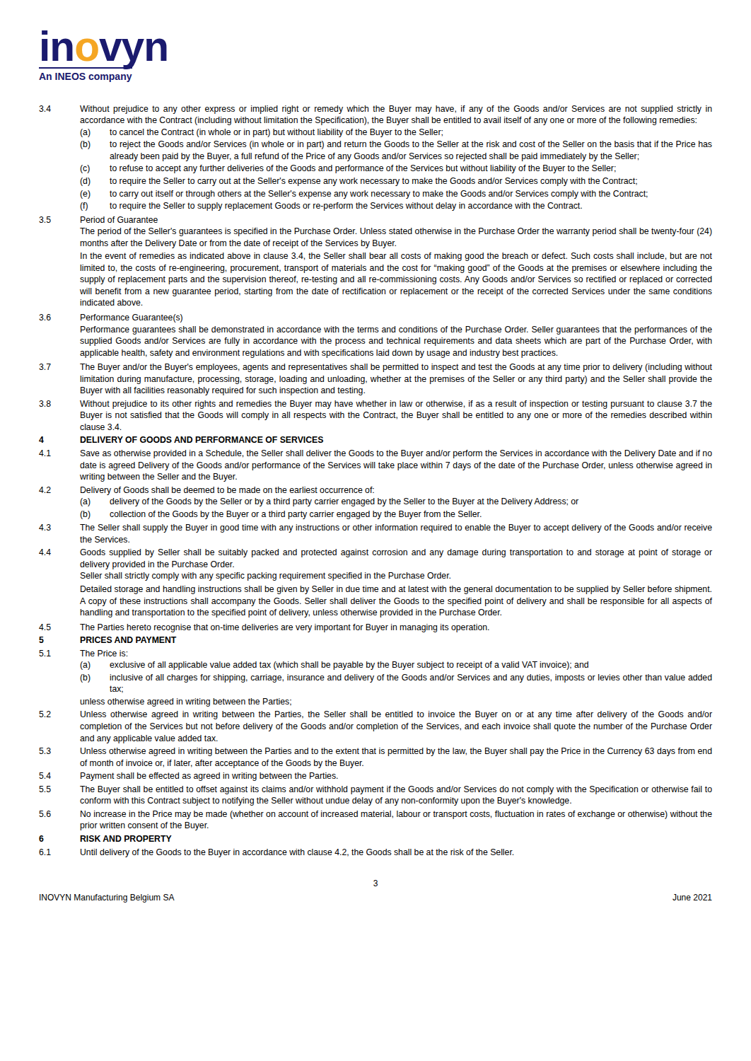inovyn
An INEOS company
| 3.4 | Without prejudice to any other express or implied right or remedy which the Buyer may have, if any of the Goods and/or Services are not supplied strictly in accordance with the Contract (including without limitation the Specification), the Buyer shall be entitled to avail itself of any one or more of the following remedies: / (a) / to cancel the Contract (in whole or in part) but without liability of the Buyer to the Seller; / / (b) / to reject the Goods and/or Services (in whole or in part) and return the Goods to the Seller at the risk and cost of the Seller on the basis that if the Price has already been paid by the Buyer, a full refund of the Price of any Goods and/or Services so rejected shall be paid immediately by the Seller; / / (c) / to refuse to accept any further deliveries of the Goods and performance of the Services but without liability of the Buyer to the Seller; / / (d) / to require the Seller to carry out at the Seller's expense any work necessary to make the Goods and/or Services comply with the Contract; / / (e) / to carry out itself or through others at the Seller's expense any work necessary to make the Goods and/or Services comply with the Contract; / / (f) / to require the Seller to supply replacement Goods or re-perform the Services without delay in accordance with the Contract. / |
| 3.5 | Period of Guarantee The period of the Seller's guarantees is specified in the Purchase Order. Unless stated otherwise in the Purchase Order the warranty period shall be twenty-four (24) months after the Delivery Date or from the date of receipt of the Services by Buyer. In the event of remedies as indicated above in clause 3.4, the Seller shall bear all costs of making good the breach or defect. Such costs shall include, but are not limited to, the costs of re-engineering, procurement, transport of materials and the cost for “making good” of the Goods at the premises or elsewhere including the supply of replacement parts and the supervision thereof, re-testing and all re-commissioning costs. Any Goods and/or Services so rectified or replaced or corrected will benefit from a new guarantee period, starting from the date of rectification or replacement or the receipt of the corrected Services under the same conditions indicated above. |
| 3.6 | Performance Guarantee(s) Performance guarantees shall be demonstrated in accordance with the terms and conditions of the Purchase Order. Seller guarantees that the performances of the supplied Goods and/or Services are fully in accordance with the process and technical requirements and data sheets which are part of the Purchase Order, with applicable health, safety and environment regulations and with specifications laid down by usage and industry best practices. |
| 3.7 | The Buyer and/or the Buyer's employees, agents and representatives shall be permitted to inspect and test the Goods at any time prior to delivery (including without limitation during manufacture, processing, storage, loading and unloading, whether at the premises of the Seller or any third party) and the Seller shall provide the Buyer with all facilities reasonably required for such inspection and testing. |
| 3.8 | Without prejudice to its other rights and remedies the Buyer may have whether in law or otherwise, if as a result of inspection or testing pursuant to clause 3.7 the Buyer is not satisfied that the Goods will comply in all respects with the Contract, the Buyer shall be entitled to any one or more of the remedies described within clause 3.4. |
| 4 | DELIVERY OF GOODS AND PERFORMANCE OF SERVICES |
| 4.1 | Save as otherwise provided in a Schedule, the Seller shall deliver the Goods to the Buyer and/or perform the Services in accordance with the Delivery Date and if no date is agreed Delivery of the Goods and/or performance of the Services will take place within 7 days of the date of the Purchase Order, unless otherwise agreed in writing between the Seller and the Buyer. |
| 4.2 | Delivery of Goods shall be deemed to be made on the earliest occurrence of: / (a) / delivery of the Goods by the Seller or by a third party carrier engaged by the Seller to the Buyer at the Delivery Address; or / / (b) / collection of the Goods by the Buyer or a third party carrier engaged by the Buyer from the Seller. / |
| 4.3 | The Seller shall supply the Buyer in good time with any instructions or other information required to enable the Buyer to accept delivery of the Goods and/or receive the Services. |
| 4.4 | Goods supplied by Seller shall be suitably packed and protected against corrosion and any damage during transportation to and storage at point of storage or delivery provided in the Purchase Order. Seller shall strictly comply with any specific packing requirement specified in the Purchase Order. Detailed storage and handling instructions shall be given by Seller in due time and at latest with the general documentation to be supplied by Seller before shipment. A copy of these instructions shall accompany the Goods. Seller shall deliver the Goods to the specified point of delivery and shall be responsible for all aspects of handling and transportation to the specified point of delivery, unless otherwise provided in the Purchase Order. |
| 4.5 | The Parties hereto recognise that on-time deliveries are very important for Buyer in managing its operation. |
| 5 | PRICES AND PAYMENT |
| 5.1 | The Price is: / (a) / exclusive of all applicable value added tax (which shall be payable by the Buyer subject to receipt of a valid VAT invoice); and / / (b) / inclusive of all charges for shipping, carriage, insurance and delivery of the Goods and/or Services and any duties, imposts or levies other than value added tax; / unless otherwise agreed in writing between the Parties; |
| 5.2 | Unless otherwise agreed in writing between the Parties, the Seller shall be entitled to invoice the Buyer on or at any time after delivery of the Goods and/or completion of the Services but not before delivery of the Goods and/or completion of the Services, and each invoice shall quote the number of the Purchase Order and any applicable value added tax. |
| 5.3 | Unless otherwise agreed in writing between the Parties and to the extent that is permitted by the law, the Buyer shall pay the Price in the Currency 63 days from end of month of invoice or, if later, after acceptance of the Goods by the Buyer. |
| 5.4 | Payment shall be effected as agreed in writing between the Parties. |
| 5.5 | The Buyer shall be entitled to offset against its claims and/or withhold payment if the Goods and/or Services do not comply with the Specification or otherwise fail to conform with this Contract subject to notifying the Seller without undue delay of any non-conformity upon the Buyer's knowledge. |
| 5.6 | No increase in the Price may be made (whether on account of increased material, labour or transport costs, fluctuation in rates of exchange or otherwise) without the prior written consent of the Buyer. |
| 6 | RISK AND PROPERTY |
| 6.1 | Until delivery of the Goods to the Buyer in accordance with clause 4.2, the Goods shall be at the risk of the Seller. |
3
INOVYN Manufacturing Belgium SA June 2021